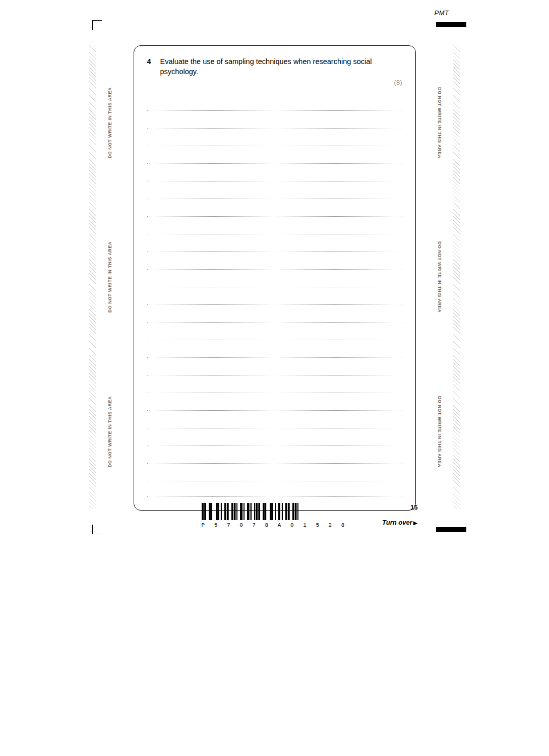PMT
DO NOT WRITE IN THIS AREA DO NOT WRITE IN THIS AREA DO NOT WRITE IN THIS AREA
DO NOT WRITE IN THIS AREA DO NOT WRITE IN THIS AREA DO NOT WRITE IN THIS AREA
4
Evaluate the use of sampling techniques when researching social psychology.
(8)
15
Turn over
P 5 7 0 7 8 A 0 1 5 2 8